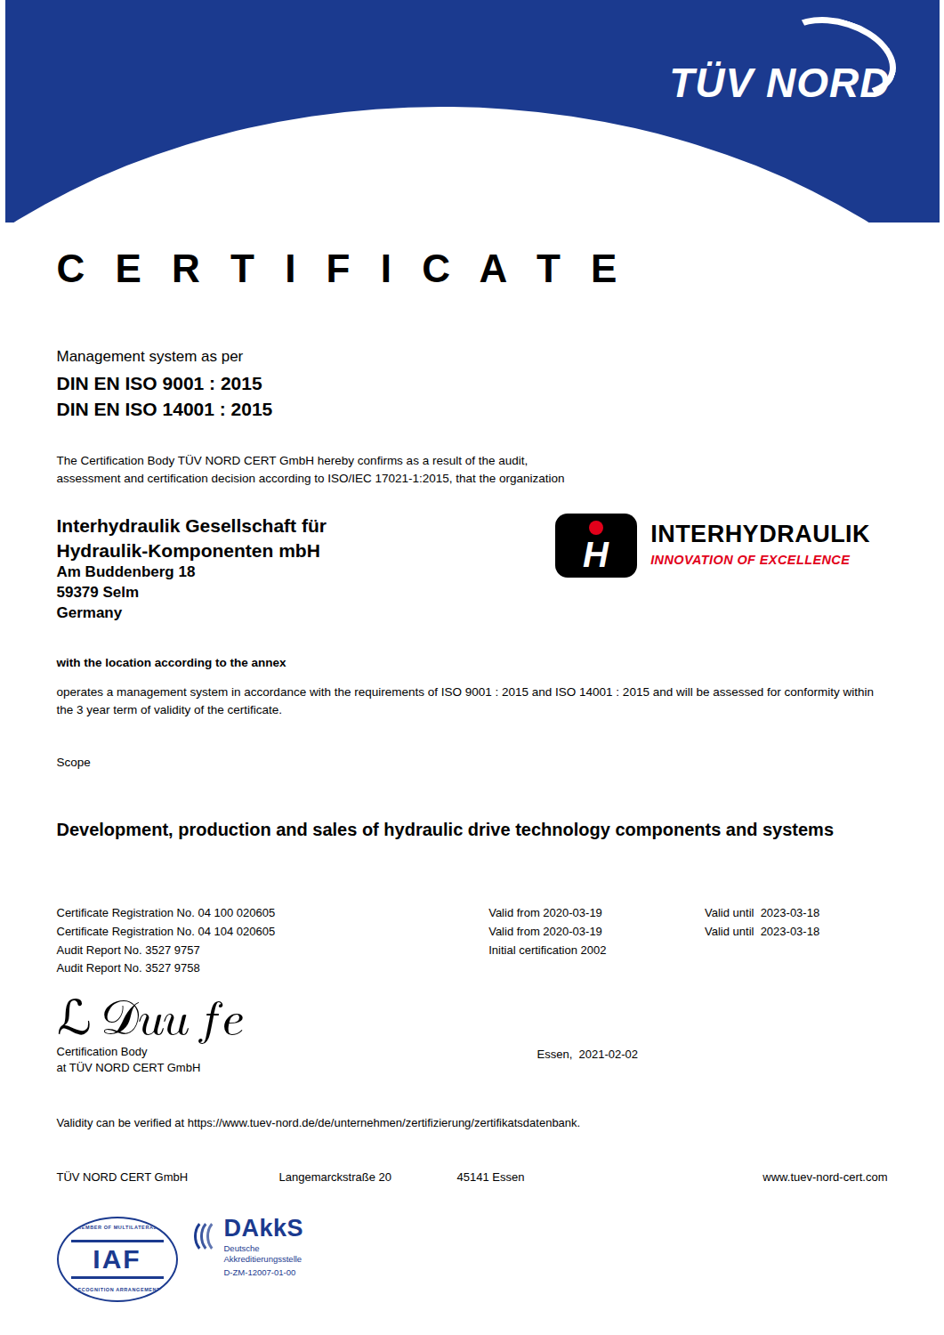TÜV NORD
C E R T I F I C A T E
Management system as per
DIN EN ISO 9001 : 2015
DIN EN ISO 14001 : 2015
The Certification Body TÜV NORD CERT GmbH hereby confirms as a result of the audit,
assessment and certification decision according to ISO/IEC 17021-1:2015, that the organization
Interhydraulik Gesellschaft für
Hydraulik-Komponenten mbH
Am Buddenberg 18
59379 Selm
Germany
H INTERHYDRAULIK
INNOVATION OF EXCELLENCE
with the location according to the annex
operates a management system in accordance with the requirements of ISO 9001 : 2015 and ISO 14001 : 2015 and will be assessed for conformity within the 3 year term of validity of the certificate.
Scope
Development, production and sales of hydraulic drive technology components and systems
| Certificate Registration No. 04 100 020605 | Valid from 2020-03-19 | Valid until 2023-03-18 |
| Certificate Registration No. 04 104 020605 | Valid from 2020-03-19 | Valid until 2023-03-18 |
| Audit Report No. 3527 9757 | Initial certification 2002 | |
| Audit Report No. 3527 9758 | | |
ℒ 𝒟𝑢𝑢 𝑓𝑒
Certification Body
at TÜV NORD CERT GmbH
Essen, 2021-02-02
Validity can be verified at https://www.tuev-nord.de/de/unternehmen/zertifizierung/zertifikatsdatenbank.
TÜV NORD CERT GmbH Langemarckstraße 20 45141 Essen www.tuev-nord-cert.com
MEMBER OF MULTILATERAL
IAF
RECOGNITION ARRANGEMENT
DAkkS
Deutsche
Akkreditierungsstelle
D-ZM-12007-01-00